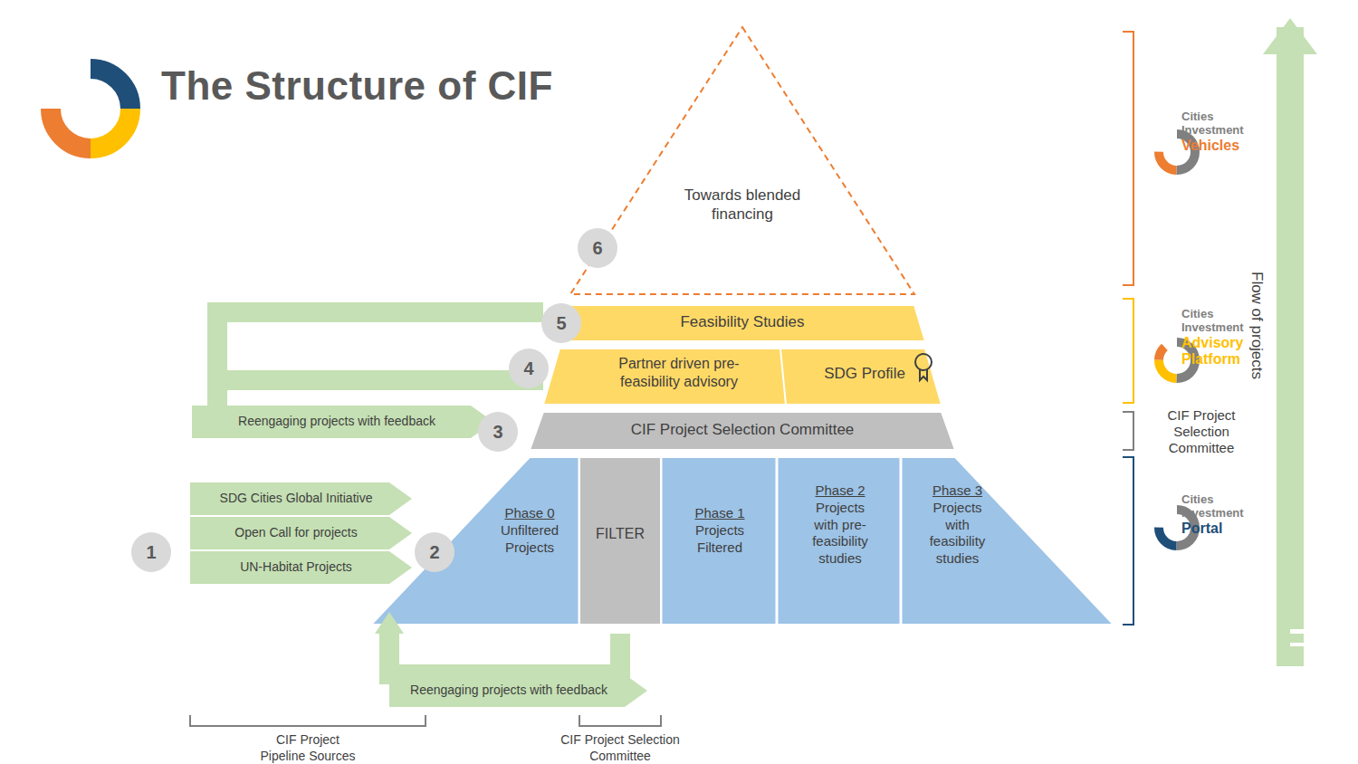The Structure of CIF
6
5
4
3
2
1
Towards blended
financing
Feasibility Studies
Partner driven pre-
feasibility advisory
SDG Profile
CIF Project Selection Committee
Phase 0
Unfiltered
Projects
FILTER
Phase 1
Projects
Filtered
Phase 2
Projects
with pre-
feasibility
studies
Phase 3
Projects
with
feasibility
studies
SDG Cities Global Initiative
Open Call for projects
UN-Habitat Projects
Reengaging projects with feedback
Reengaging projects with feedback
Flow of projects
Cities
Investment
Vehicles
Cities
Investment
Advisory
Platform
CIF Project
Selection
Committee
Cities
Investment
Portal
CIF Project
Pipeline Sources
CIF Project Selection
Committee